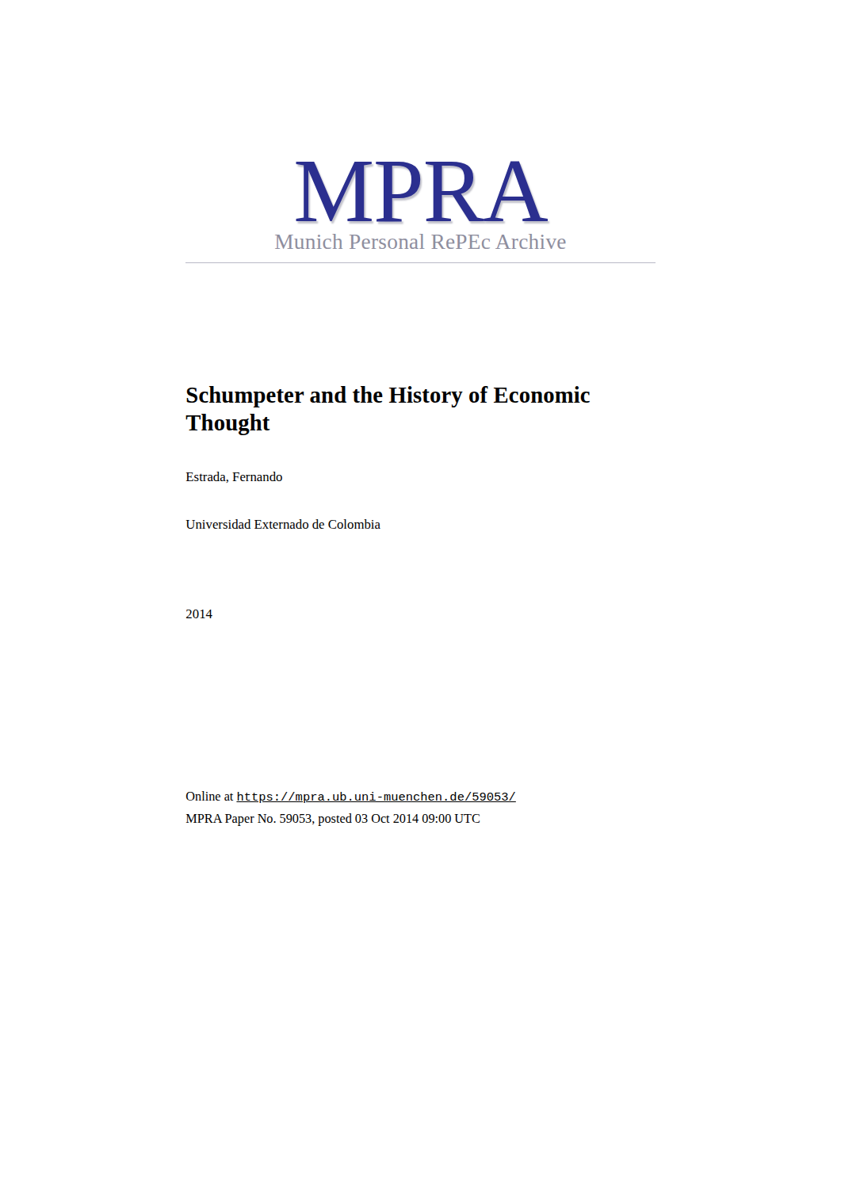MPRA
Munich Personal RePEc Archive
Schumpeter and the History of Economic
Thought
Estrada, Fernando
Universidad Externado de Colombia
2014
Online at https://mpra.ub.uni-muenchen.de/59053/
MPRA Paper No. 59053, posted 03 Oct 2014 09:00 UTC